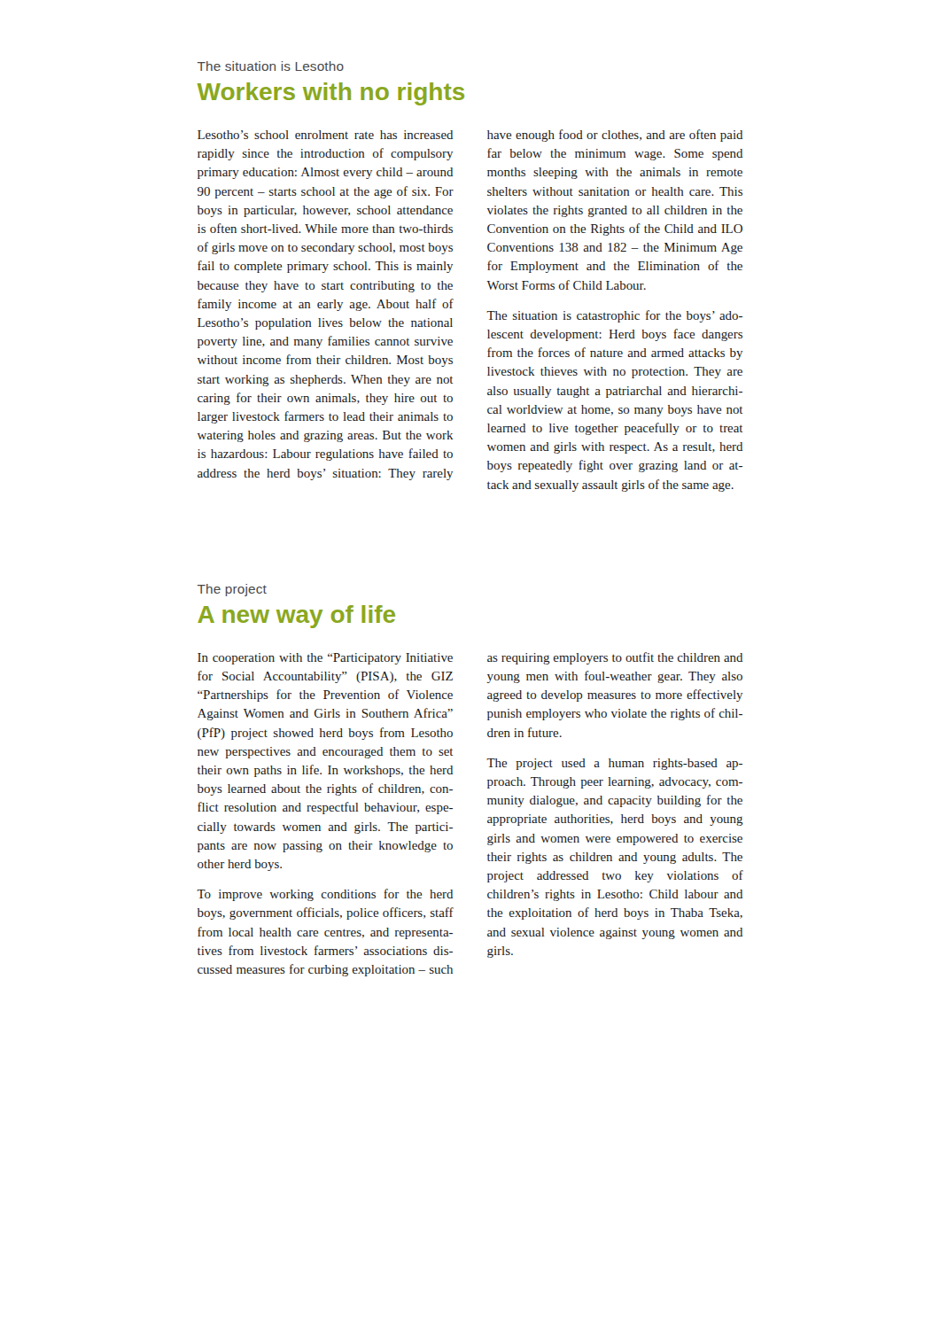The situation is Lesotho
Workers with no rights
Lesotho’s school enrolment rate has increased rapidly since the introduction of compulsory primary education: Almost every child – around 90 percent – starts school at the age of six. For boys in particular, however, school attendance is often short-lived. While more than two-thirds of girls move on to secondary school, most boys fail to complete primary school. This is mainly because they have to start contributing to the family income at an early age. About half of Lesotho’s population lives below the national poverty line, and many families cannot survive without income from their children. Most boys start working as shepherds. When they are not caring for their own animals, they hire out to larger livestock farmers to lead their animals to watering holes and grazing areas. But the work is hazardous: Labour regulations have failed to address the herd boys’ situation: They rarely have enough food or clothes, and are often paid far below the minimum wage. Some spend months sleeping with the animals in remote shelters without sanitation or health care. This violates the rights granted to all children in the Convention on the Rights of the Child and ILO Conventions 138 and 182 – the Minimum Age for Employment and the Elimination of the Worst Forms of Child Labour.
The situation is catastrophic for the boys’ adolescent development: Herd boys face dangers from the forces of nature and armed attacks by livestock thieves with no protection. They are also usually taught a patriarchal and hierarchical worldview at home, so many boys have not learned to live together peacefully or to treat women and girls with respect. As a result, herd boys repeatedly fight over grazing land or attack and sexually assault girls of the same age.
The project
A new way of life
In cooperation with the “Participatory Initiative for Social Accountability” (PISA), the GIZ “Partnerships for the Prevention of Violence Against Women and Girls in Southern Africa” (PfP) project showed herd boys from Lesotho new perspectives and encouraged them to set their own paths in life. In workshops, the herd boys learned about the rights of children, conflict resolution and respectful behaviour, especially towards women and girls. The participants are now passing on their knowledge to other herd boys.
To improve working conditions for the herd boys, government officials, police officers, staff from local health care centres, and representatives from livestock farmers’ associations discussed measures for curbing exploitation – such as requiring employers to outfit the children and young men with foul-weather gear. They also agreed to develop measures to more effectively punish employers who violate the rights of children in future.
The project used a human rights-based approach. Through peer learning, advocacy, community dialogue, and capacity building for the appropriate authorities, herd boys and young girls and women were empowered to exercise their rights as children and young adults. The project addressed two key violations of children’s rights in Lesotho: Child labour and the exploitation of herd boys in Thaba Tseka, and sexual violence against young women and girls.